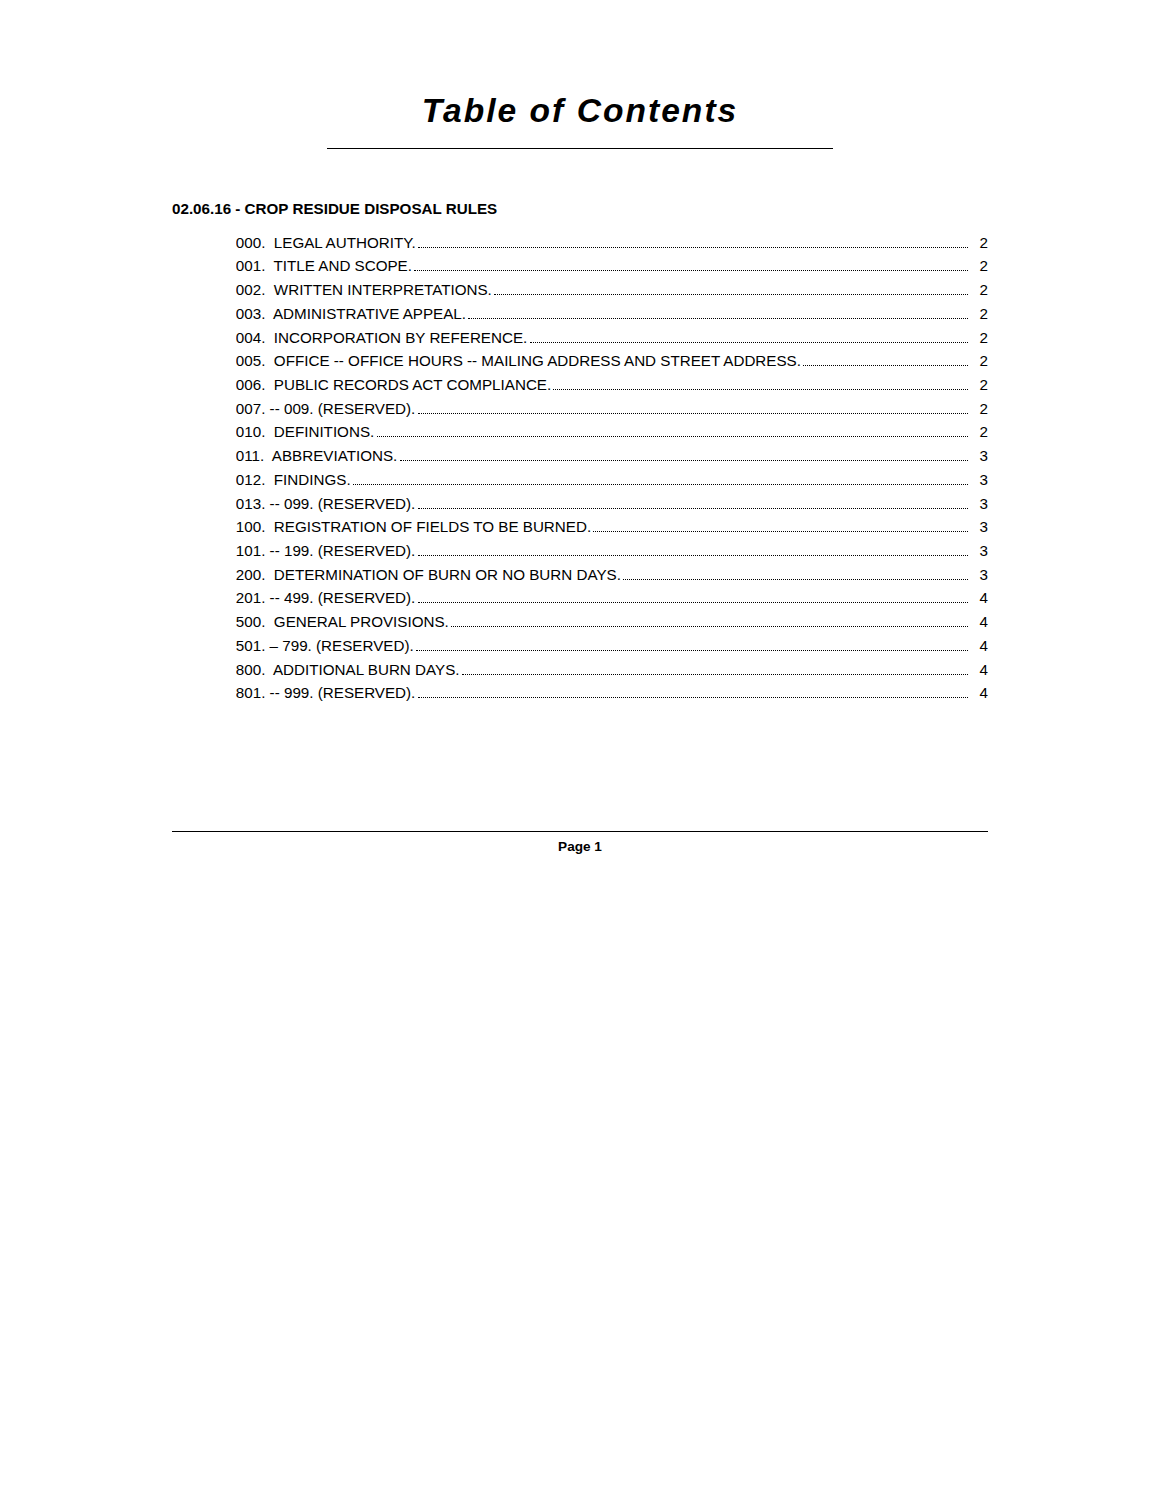Table of Contents
02.06.16 - CROP RESIDUE DISPOSAL RULES
000. LEGAL AUTHORITY. 2
001. TITLE AND SCOPE. 2
002. WRITTEN INTERPRETATIONS. 2
003. ADMINISTRATIVE APPEAL. 2
004. INCORPORATION BY REFERENCE. 2
005. OFFICE -- OFFICE HOURS -- MAILING ADDRESS AND STREET ADDRESS. 2
006. PUBLIC RECORDS ACT COMPLIANCE. 2
007. -- 009. (RESERVED). 2
010. DEFINITIONS. 2
011. ABBREVIATIONS. 3
012. FINDINGS. 3
013. -- 099. (RESERVED). 3
100. REGISTRATION OF FIELDS TO BE BURNED. 3
101. -- 199. (RESERVED). 3
200. DETERMINATION OF BURN OR NO BURN DAYS. 3
201. -- 499. (RESERVED). 4
500. GENERAL PROVISIONS. 4
501. – 799. (RESERVED). 4
800. ADDITIONAL BURN DAYS. 4
801. -- 999. (RESERVED). 4
Page 1